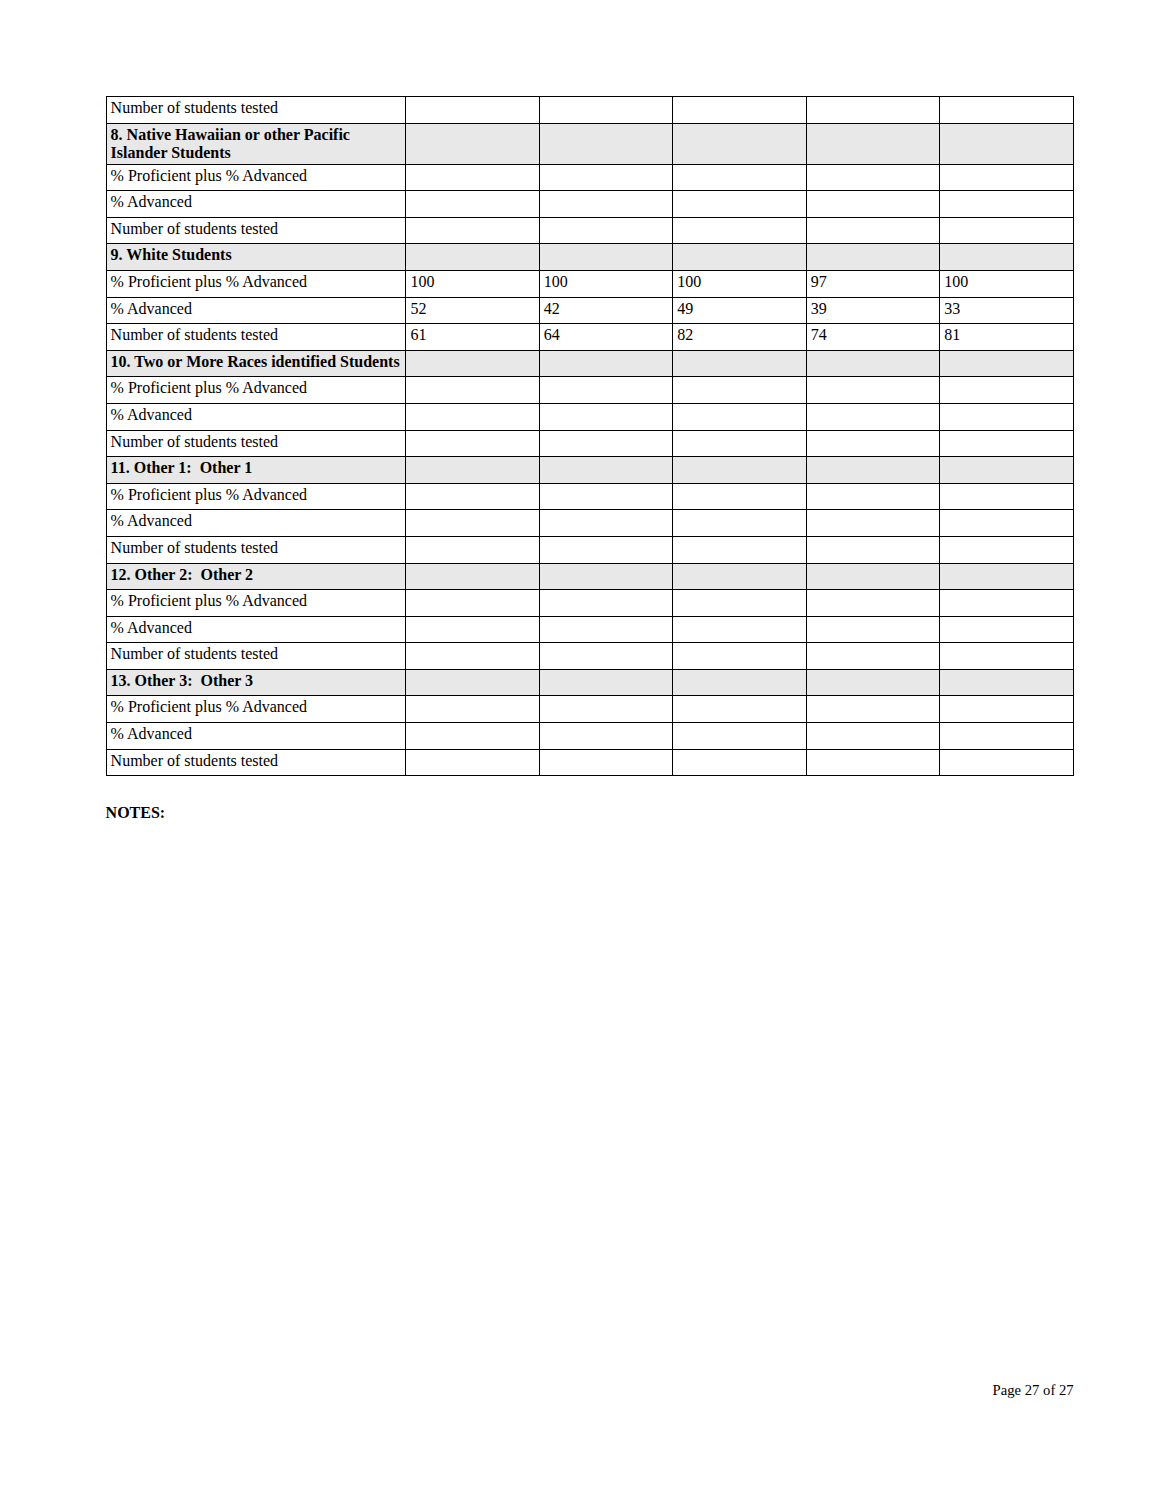| Number of students tested | | | | | |
| 8. Native Hawaiian or other Pacific Islander Students | | | | | |
| % Proficient plus % Advanced | | | | | |
| % Advanced | | | | | |
| Number of students tested | | | | | |
| 9. White Students | | | | | |
| % Proficient plus % Advanced | 100 | 100 | 100 | 97 | 100 |
| % Advanced | 52 | 42 | 49 | 39 | 33 |
| Number of students tested | 61 | 64 | 82 | 74 | 81 |
| 10. Two or More Races identified Students | | | | | |
| % Proficient plus % Advanced | | | | | |
| % Advanced | | | | | |
| Number of students tested | | | | | |
| 11. Other 1: Other 1 | | | | | |
| % Proficient plus % Advanced | | | | | |
| % Advanced | | | | | |
| Number of students tested | | | | | |
| 12. Other 2: Other 2 | | | | | |
| % Proficient plus % Advanced | | | | | |
| % Advanced | | | | | |
| Number of students tested | | | | | |
| 13. Other 3: Other 3 | | | | | |
| % Proficient plus % Advanced | | | | | |
| % Advanced | | | | | |
| Number of students tested | | | | | |
NOTES:
Page 27 of 27